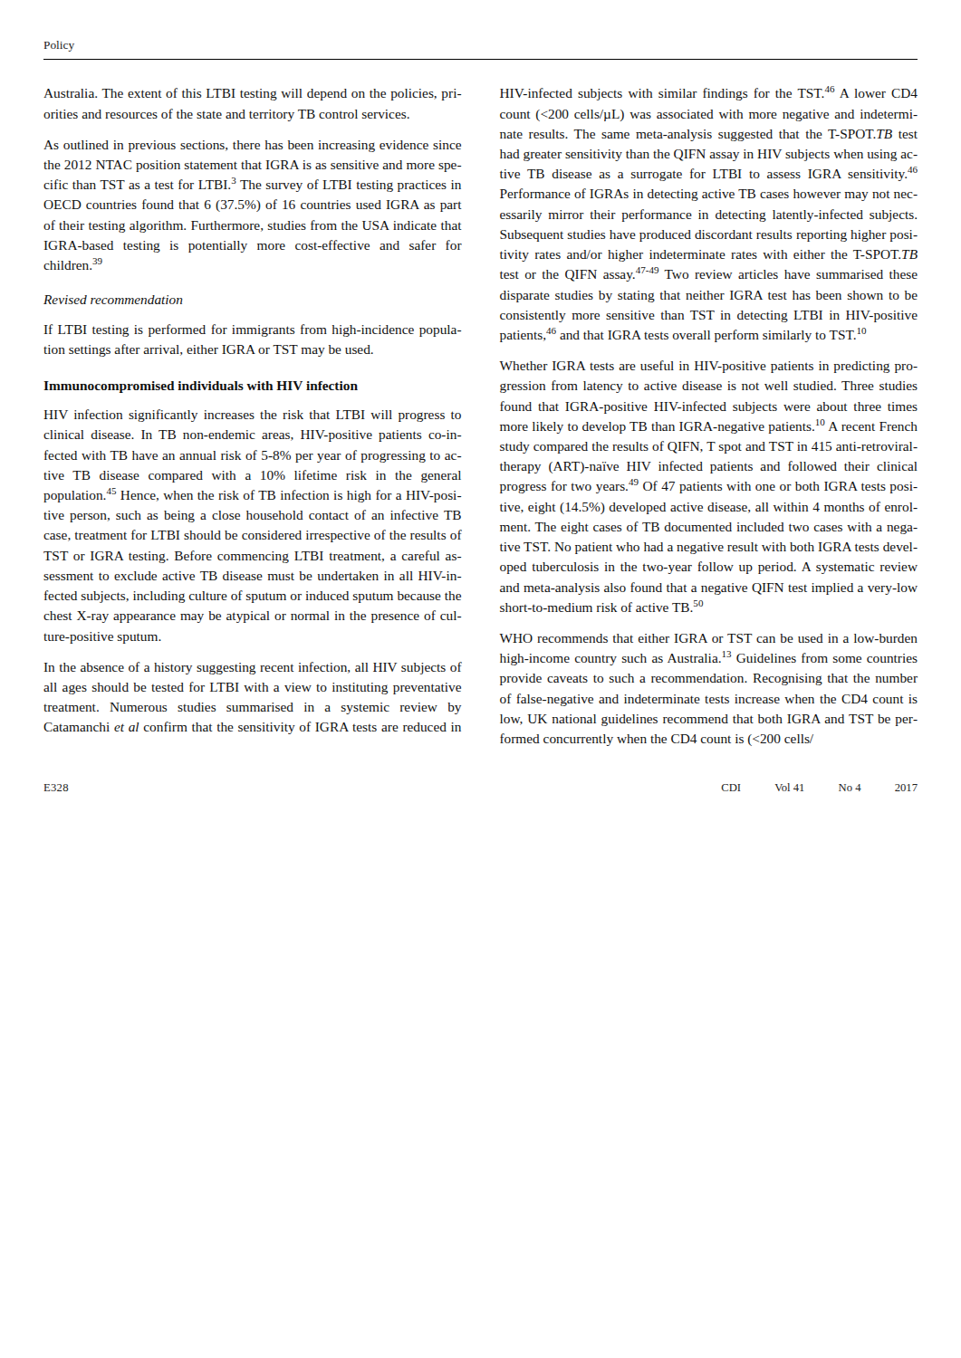Policy
Australia. The extent of this LTBI testing will depend on the policies, priorities and resources of the state and territory TB control services.
As outlined in previous sections, there has been increasing evidence since the 2012 NTAC position statement that IGRA is as sensitive and more specific than TST as a test for LTBI.3 The survey of LTBI testing practices in OECD countries found that 6 (37.5%) of 16 countries used IGRA as part of their testing algorithm. Furthermore, studies from the USA indicate that IGRA-based testing is potentially more cost-effective and safer for children.39
Revised recommendation
If LTBI testing is performed for immigrants from high-incidence population settings after arrival, either IGRA or TST may be used.
Immunocompromised individuals with HIV infection
HIV infection significantly increases the risk that LTBI will progress to clinical disease. In TB non-endemic areas, HIV-positive patients co-infected with TB have an annual risk of 5-8% per year of progressing to active TB disease compared with a 10% lifetime risk in the general population.45 Hence, when the risk of TB infection is high for a HIV-positive person, such as being a close household contact of an infective TB case, treatment for LTBI should be considered irrespective of the results of TST or IGRA testing. Before commencing LTBI treatment, a careful assessment to exclude active TB disease must be undertaken in all HIV-infected subjects, including culture of sputum or induced sputum because the chest X-ray appearance may be atypical or normal in the presence of culture-positive sputum.
In the absence of a history suggesting recent infection, all HIV subjects of all ages should be tested for LTBI with a view to instituting preventative treatment. Numerous studies summarised in a systemic review by Catamanchi et al confirm that the sensitivity of IGRA tests are reduced in HIV-infected subjects with similar findings for the TST.46 A lower CD4 count (<200 cells/µL) was associated with more negative and indeterminate results. The same meta-analysis suggested that the T-SPOT.TB test had greater sensitivity than the QIFN assay in HIV subjects when using active TB disease as a surrogate for LTBI to assess IGRA sensitivity.46 Performance of IGRAs in detecting active TB cases however may not necessarily mirror their performance in detecting latently-infected subjects. Subsequent studies have produced discordant results reporting higher positivity rates and/or higher indeterminate rates with either the T-SPOT.TB test or the QIFN assay.47-49 Two review articles have summarised these disparate studies by stating that neither IGRA test has been shown to be consistently more sensitive than TST in detecting LTBI in HIV-positive patients,46 and that IGRA tests overall perform similarly to TST.10
Whether IGRA tests are useful in HIV-positive patients in predicting progression from latency to active disease is not well studied. Three studies found that IGRA-positive HIV-infected subjects were about three times more likely to develop TB than IGRA-negative patients.10 A recent French study compared the results of QIFN, T spot and TST in 415 anti-retroviral-therapy (ART)-naïve HIV infected patients and followed their clinical progress for two years.49 Of 47 patients with one or both IGRA tests positive, eight (14.5%) developed active disease, all within 4 months of enrolment. The eight cases of TB documented included two cases with a negative TST. No patient who had a negative result with both IGRA tests developed tuberculosis in the two-year follow up period. A systematic review and meta-analysis also found that a negative QIFN test implied a very-low short-to-medium risk of active TB.50
WHO recommends that either IGRA or TST can be used in a low-burden high-income country such as Australia.13 Guidelines from some countries provide caveats to such a recommendation. Recognising that the number of false-negative and indeterminate tests increase when the CD4 count is low, UK national guidelines recommend that both IGRA and TST be performed concurrently when the CD4 count is (<200 cells/
E328
CDI Vol 41 No 4 2017